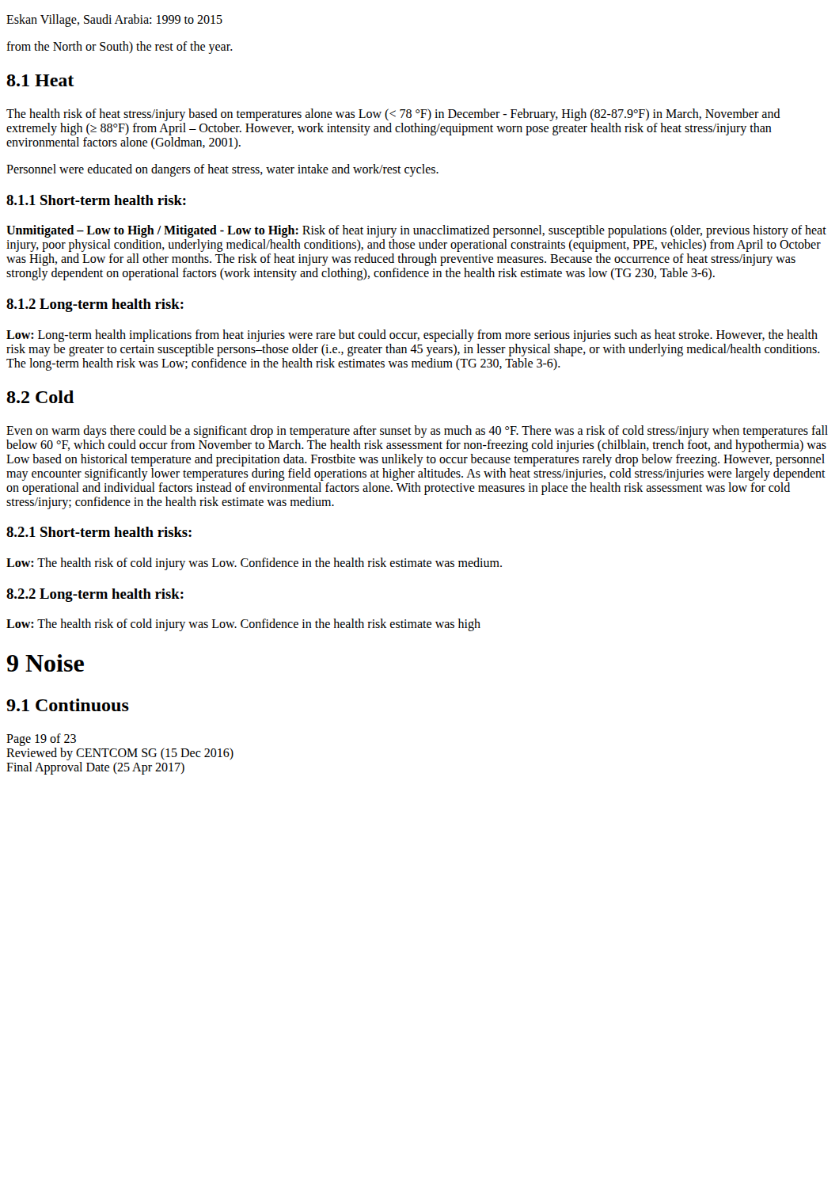Eskan Village, Saudi Arabia: 1999 to 2015
from the North or South) the rest of the year.
8.1 Heat
The health risk of heat stress/injury based on temperatures alone was Low (< 78 °F) in December - February, High (82-87.9°F) in March, November and extremely high (≥ 88°F) from April – October. However, work intensity and clothing/equipment worn pose greater health risk of heat stress/injury than environmental factors alone (Goldman, 2001).
Personnel were educated on dangers of heat stress, water intake and work/rest cycles.
8.1.1 Short-term health risk:
Unmitigated – Low to High / Mitigated - Low to High: Risk of heat injury in unacclimatized personnel, susceptible populations (older, previous history of heat injury, poor physical condition, underlying medical/health conditions), and those under operational constraints (equipment, PPE, vehicles) from April to October was High, and Low for all other months. The risk of heat injury was reduced through preventive measures. Because the occurrence of heat stress/injury was strongly dependent on operational factors (work intensity and clothing), confidence in the health risk estimate was low (TG 230, Table 3-6).
8.1.2 Long-term health risk:
Low: Long-term health implications from heat injuries were rare but could occur, especially from more serious injuries such as heat stroke. However, the health risk may be greater to certain susceptible persons–those older (i.e., greater than 45 years), in lesser physical shape, or with underlying medical/health conditions. The long-term health risk was Low; confidence in the health risk estimates was medium (TG 230, Table 3-6).
8.2 Cold
Even on warm days there could be a significant drop in temperature after sunset by as much as 40 °F. There was a risk of cold stress/injury when temperatures fall below 60 °F, which could occur from November to March. The health risk assessment for non-freezing cold injuries (chilblain, trench foot, and hypothermia) was Low based on historical temperature and precipitation data. Frostbite was unlikely to occur because temperatures rarely drop below freezing. However, personnel may encounter significantly lower temperatures during field operations at higher altitudes. As with heat stress/injuries, cold stress/injuries were largely dependent on operational and individual factors instead of environmental factors alone. With protective measures in place the health risk assessment was low for cold stress/injury; confidence in the health risk estimate was medium.
8.2.1 Short-term health risks:
Low: The health risk of cold injury was Low. Confidence in the health risk estimate was medium.
8.2.2 Long-term health risk:
Low: The health risk of cold injury was Low. Confidence in the health risk estimate was high
9 Noise
9.1 Continuous
Page 19 of 23
Reviewed by CENTCOM SG (15 Dec 2016)
Final Approval Date (25 Apr 2017)